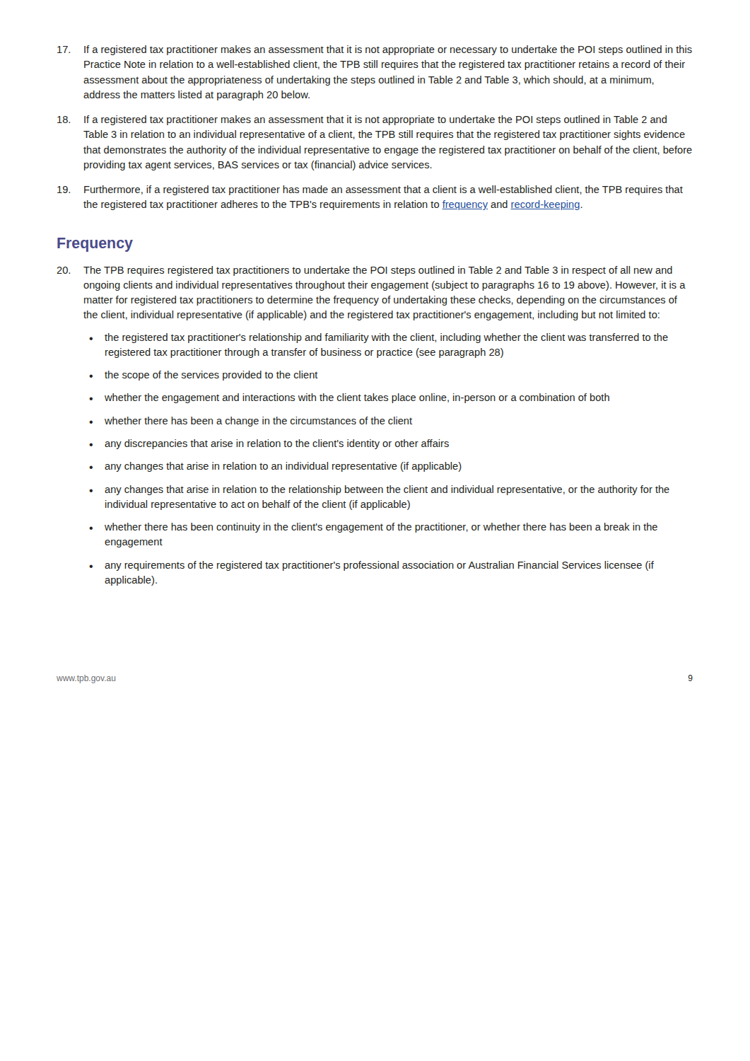If a registered tax practitioner makes an assessment that it is not appropriate or necessary to undertake the POI steps outlined in this Practice Note in relation to a well-established client, the TPB still requires that the registered tax practitioner retains a record of their assessment about the appropriateness of undertaking the steps outlined in Table 2 and Table 3, which should, at a minimum, address the matters listed at paragraph 20 below.
If a registered tax practitioner makes an assessment that it is not appropriate to undertake the POI steps outlined in Table 2 and Table 3 in relation to an individual representative of a client, the TPB still requires that the registered tax practitioner sights evidence that demonstrates the authority of the individual representative to engage the registered tax practitioner on behalf of the client, before providing tax agent services, BAS services or tax (financial) advice services.
Furthermore, if a registered tax practitioner has made an assessment that a client is a well-established client, the TPB requires that the registered tax practitioner adheres to the TPB's requirements in relation to frequency and record-keeping.
Frequency
The TPB requires registered tax practitioners to undertake the POI steps outlined in Table 2 and Table 3 in respect of all new and ongoing clients and individual representatives throughout their engagement (subject to paragraphs 16 to 19 above). However, it is a matter for registered tax practitioners to determine the frequency of undertaking these checks, depending on the circumstances of the client, individual representative (if applicable) and the registered tax practitioner's engagement, including but not limited to:
the registered tax practitioner's relationship and familiarity with the client, including whether the client was transferred to the registered tax practitioner through a transfer of business or practice (see paragraph 28)
the scope of the services provided to the client
whether the engagement and interactions with the client takes place online, in-person or a combination of both
whether there has been a change in the circumstances of the client
any discrepancies that arise in relation to the client's identity or other affairs
any changes that arise in relation to an individual representative (if applicable)
any changes that arise in relation to the relationship between the client and individual representative, or the authority for the individual representative to act on behalf of the client (if applicable)
whether there has been continuity in the client's engagement of the practitioner, or whether there has been a break in the engagement
any requirements of the registered tax practitioner's professional association or Australian Financial Services licensee (if applicable).
www.tpb.gov.au 9